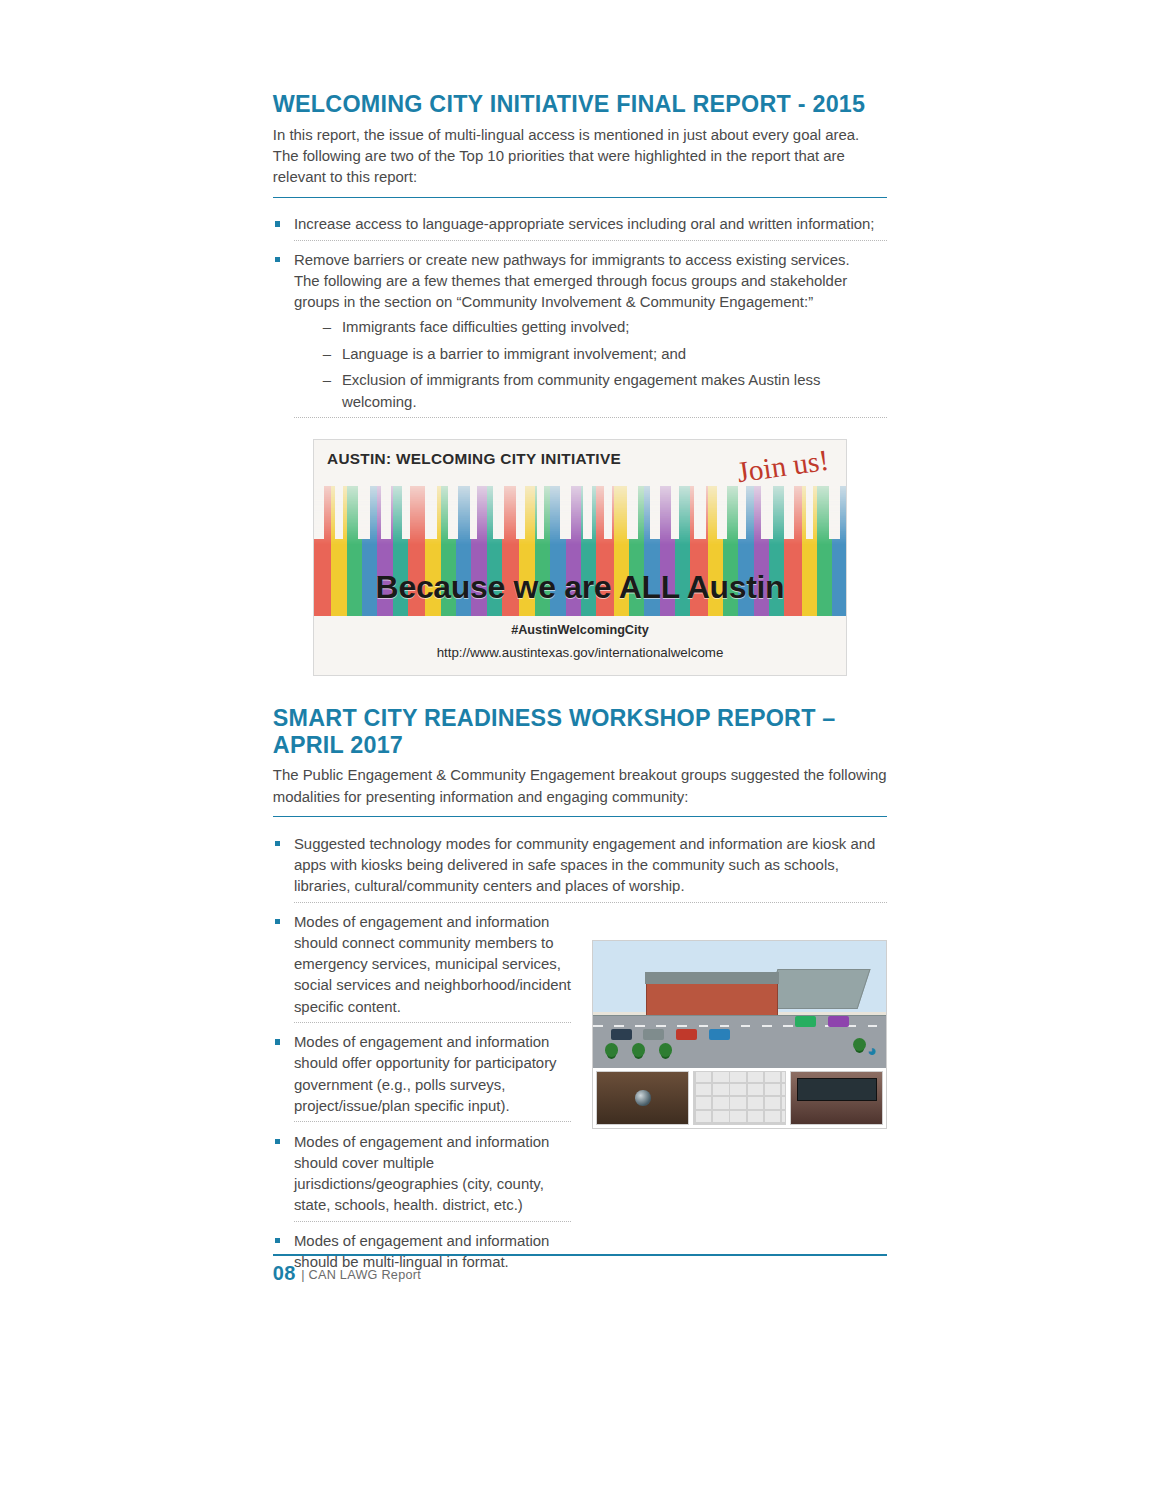Welcoming City Initiative Final Report - 2015
In this report, the issue of multi-lingual access is mentioned in just about every goal area. The following are two of the Top 10 priorities that were highlighted in the report that are relevant to this report:
Increase access to language-appropriate services including oral and written information;
Remove barriers or create new pathways for immigrants to access existing services.
The following are a few themes that emerged through focus groups and stakeholder groups in the section on “Community Involvement & Community Engagement:”
Immigrants face difficulties getting involved;
Language is a barrier to immigrant involvement; and
Exclusion of immigrants from community engagement makes Austin less welcoming.
AUSTIN: WELCOMING CITY INITIATIVE
Join us!
Because we are ALL Austin
#AustinWelcomingCity
http://www.austintexas.gov/internationalwelcome
Smart City Readiness Workshop Report – April 2017
The Public Engagement & Community Engagement breakout groups suggested the following modalities for presenting information and engaging community:
Suggested technology modes for community engagement and information are kiosk and apps with kiosks being delivered in safe spaces in the community such as schools, libraries, cultural/community centers and places of worship.
Modes of engagement and information should connect community members to emergency services, municipal services, social services and neighborhood/incident specific content.
Modes of engagement and information should offer opportunity for participatory government (e.g., polls surveys, project/issue/plan specific input).
Modes of engagement and information should cover multiple jurisdictions/geographies (city, county, state, schools, health. district, etc.)
Modes of engagement and information should be multi-lingual in format.
◕
08| CAN LAWG Report